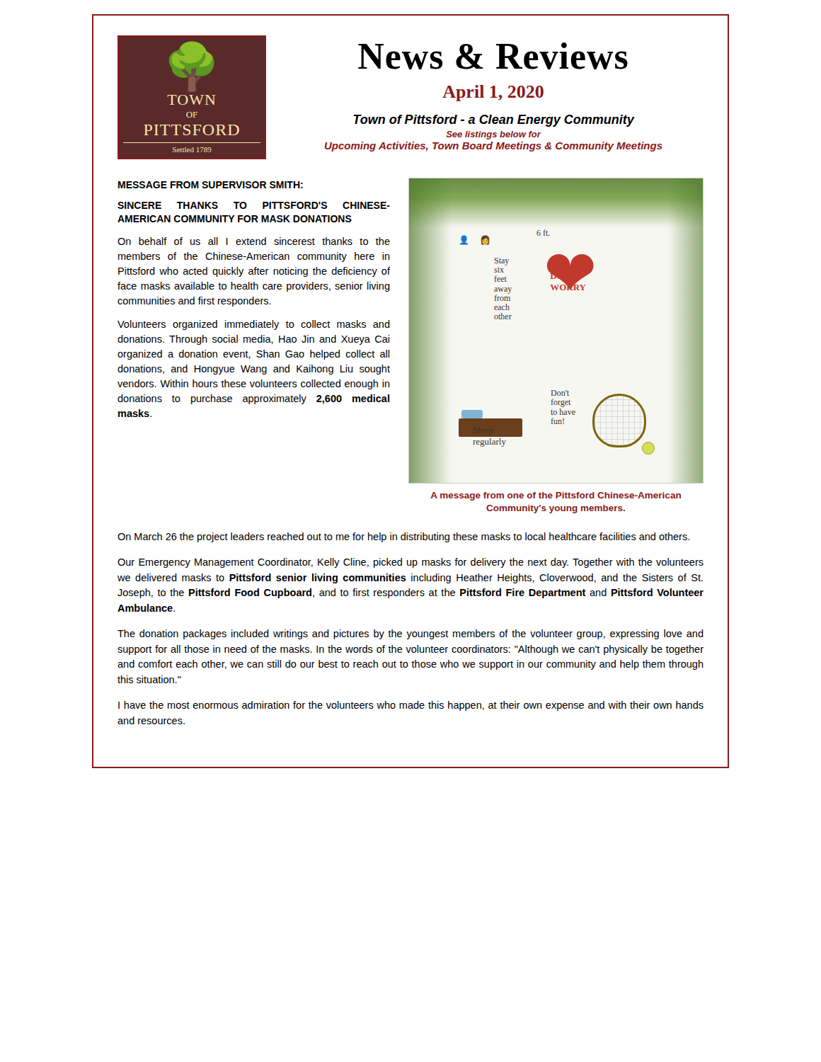🌳
TOWN
OF
PITTSFORD
Settled 1789
News & Reviews
April 1, 2020
Town of Pittsford - a Clean Energy Community
See listings below for
Upcoming Activities, Town Board Meetings & Community Meetings
Message from Supervisor Smith:
Sincere thanks to Pittsford's Chinese-American community for mask donations
On behalf of us all I extend sincerest thanks to the members of the Chinese-American community here in Pittsford who acted quickly after noticing the deficiency of face masks available to health care providers, senior living communities and first responders.
Volunteers organized immediately to collect masks and donations. Through social media, Hao Jin and Xueya Cai organized a donation event, Shan Gao helped collect all donations, and Hongyue Wang and Kaihong Liu sought vendors. Within hours these volunteers collected enough in donations to purchase approximately 2,600 medical masks.
6 ft.
👤 👩
Stay
six
feet
away
from
each
other
❤
DON'T
WORRY
Sleep
regularly
Don't
forget
to have
fun!
A message from one of the Pittsford Chinese-American Community's young members.
On March 26 the project leaders reached out to me for help in distributing these masks to local healthcare facilities and others.
Our Emergency Management Coordinator, Kelly Cline, picked up masks for delivery the next day. Together with the volunteers we delivered masks to Pittsford senior living communities including Heather Heights, Cloverwood, and the Sisters of St. Joseph, to the Pittsford Food Cupboard, and to first responders at the Pittsford Fire Department and Pittsford Volunteer Ambulance.
The donation packages included writings and pictures by the youngest members of the volunteer group, expressing love and support for all those in need of the masks. In the words of the volunteer coordinators: "Although we can't physically be together and comfort each other, we can still do our best to reach out to those who we support in our community and help them through this situation."
I have the most enormous admiration for the volunteers who made this happen, at their own expense and with their own hands and resources.